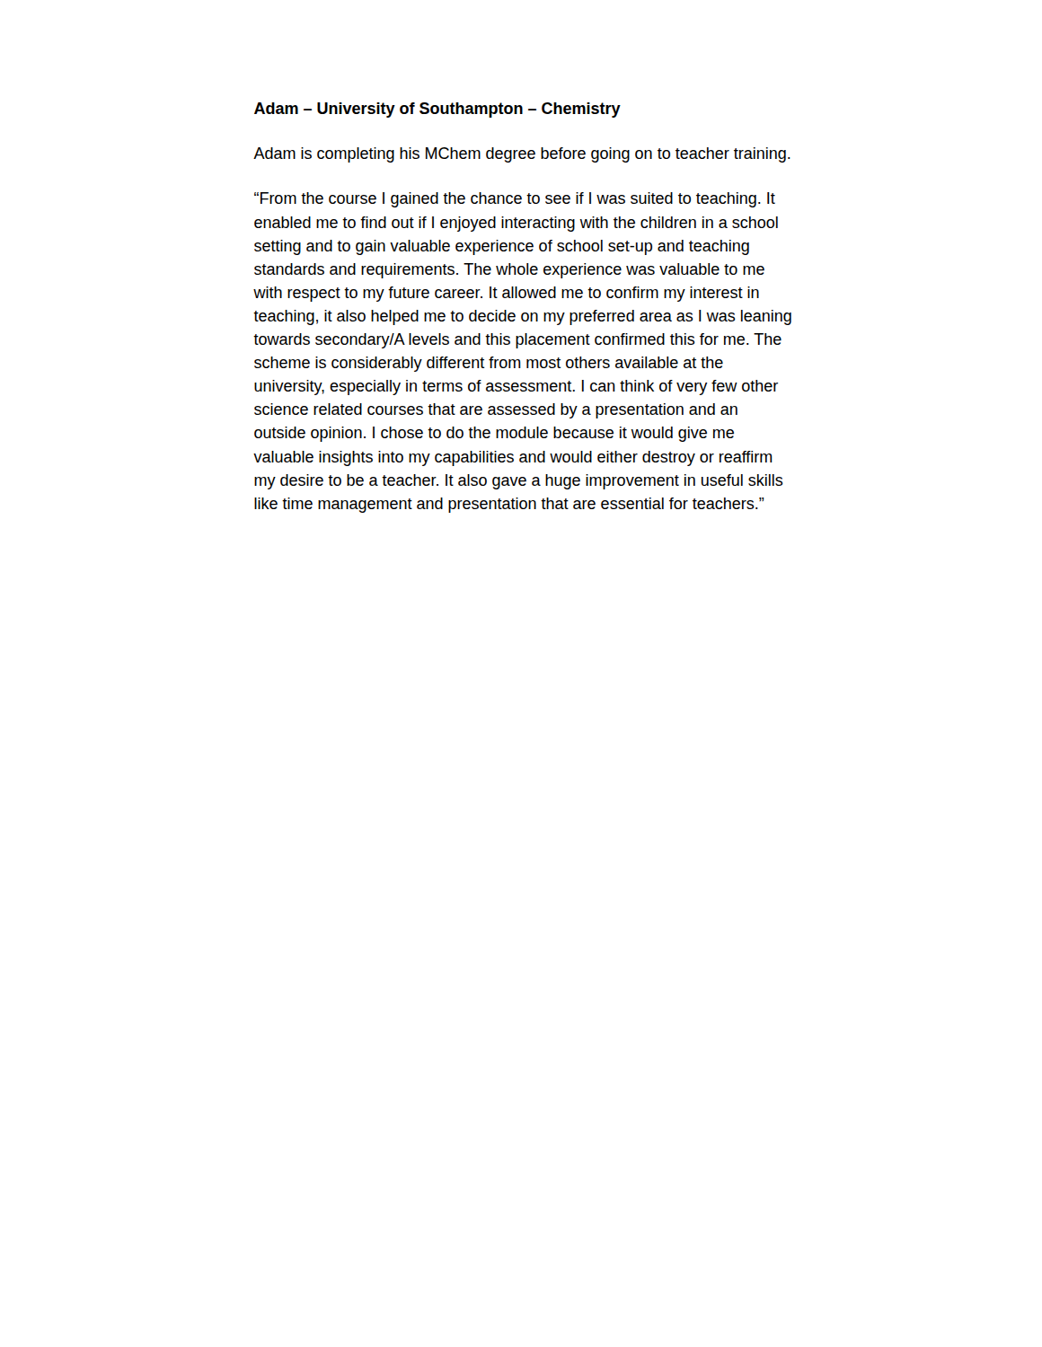Adam – University of Southampton – Chemistry
Adam is completing his MChem degree before going on to teacher training.
“From the course I gained the chance to see if I was suited to teaching. It enabled me to find out if I enjoyed interacting with the children in a school setting and to gain valuable experience of school set-up and teaching standards and requirements. The whole experience was valuable to me with respect to my future career. It allowed me to confirm my interest in teaching, it also helped me to decide on my preferred area as I was leaning towards secondary/A levels and this placement confirmed this for me. The scheme is considerably different from most others available at the university, especially in terms of assessment. I can think of very few other science related courses that are assessed by a presentation and an outside opinion. I chose to do the module because it would give me valuable insights into my capabilities and would either destroy or reaffirm my desire to be a teacher. It also gave a huge improvement in useful skills like time management and presentation that are essential for teachers.”